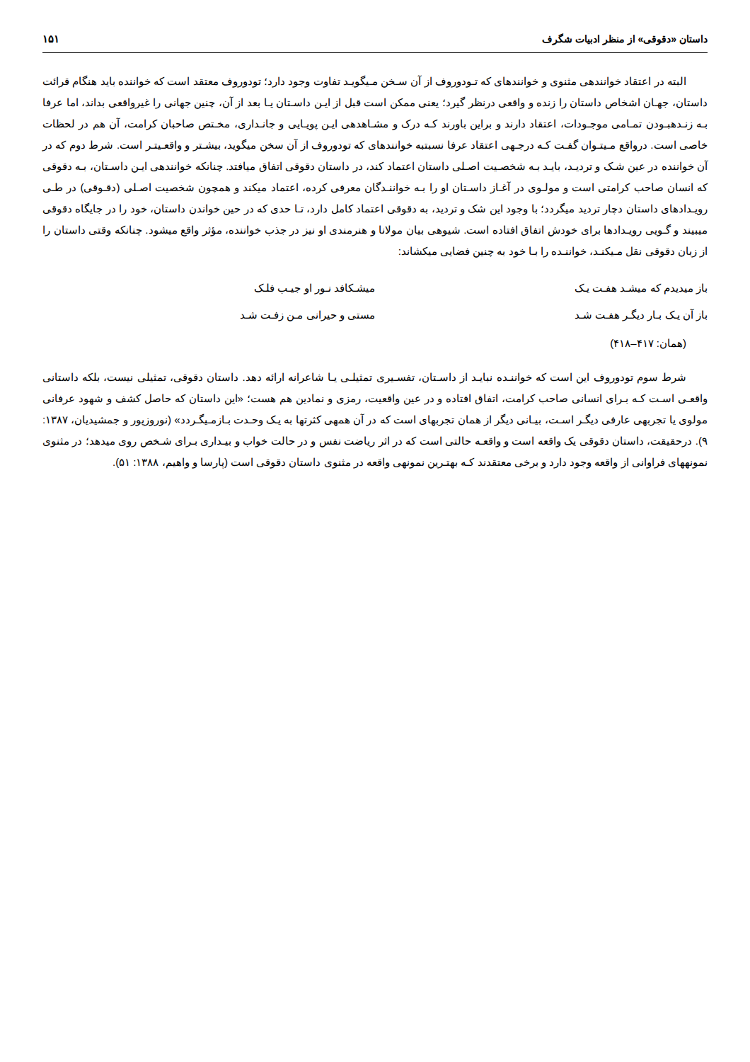داستان «دقوقی» از منظر ادبیات شگرف ۱۵۱
البته در اعتقاد خوانندهی مثنوی و خوانندهای که تـودوروف از آن سـخن مـیگویـد تفاوت وجود دارد؛ تودوروف معتقد است که خواننده باید هنگام قرائت داستان، جهـان اشخاص داستان را زنده و واقعی درنظر گیرد؛ یعنی ممکن است قبل از ایـن داسـتان یـا بعد از آن، چنین جهانی را غیرواقعی بداند، اما عرفا بـه زنـدهبـودن تمـامی موجـودات، اعتقاد دارند و براین باورند کـه درک و مشـاهدهی ایـن پویـایی و جانـداری، مخـتص صاحبان کرامت، آن هم در لحظات خاصی است. درواقع مـیتـوان گفـت کـه درجـهی اعتقاد عرفا نسبتبه خوانندهای که تودوروف از آن سخن میگوید، بیشـتر و واقعـیتـر است. شرط دوم که در آن خواننده در عین شـک و تردیـد، بایـد بـه شخصـیت اصـلی داستان اعتماد کند، در داستان دقوقی اتفاق میافتد. چنانکه خوانندهی ایـن داسـتان، بـه دقوقی که انسان صاحب کرامتی است و مولـوی در آغـاز داسـتان او را بـه خواننـدگان معرفی کرده، اعتماد میکند و همچون شخصیت اصـلی (دقـوقی) در طـی رویـدادهای داستان دچار تردید میگردد؛ با وجود این شک و تردید، به دقوقی اعتماد کامل دارد، تـا حدی که در حین خواندن داستان، خود را در جایگاه دقوقی میبیند و گـویی رویـدادها برای خودش اتفاق افتاده است. شیوهی بیان مولانا و هنرمندی او نیز در جذب خواننده، مؤثر واقع میشود. چنانکه وقتی داستان را از زبان دقوقی نقل مـیکنـد، خواننـده را بـا خود به چنین فضایی میکشاند:
| باز میدیدم که میشـد هفـت یـک | میشـکافد نـور او جیـب فلـک |
| باز آن یـک بـار دیگـر هفـت شـد | مستی و حیرانی مـن زفـت شـد |
(همان: ۴۱۷–۴۱۸)
شرط سوم تودوروف این است که خواننـده نبایـد از داسـتان، تفسـیری تمثیلـی یـا شاعرانه ارائه دهد. داستان دقوقی، تمثیلی نیست، بلکه داستانی واقعـی اسـت کـه بـرای انسانی صاحب کرامت، اتفاق افتاده و در عین واقعیت، رمزی و نمادین هم هست؛ «این داستان که حاصل کشف و شهود عرفانی مولوی یا تجربهی عارفی دیگـر اسـت، بیـانی دیگر از همان تجربهای است که در آن همهی کثرتها به یـک وحـدت بـازمـیگـردد» (نوروزپور و جمشیدیان، ۱۳۸۷: ۹). درحقیقت، داستان دقوقی یک واقعه است و واقعـه حالتی است که در اثر ریاضت نفس و در حالت خواب و بیـداری بـرای شـخص روی میدهد؛ در مثنوی نمونههای فراوانی از واقعه وجود دارد و برخی معتقدند کـه بهتـرین نمونهی واقعه در مثنوی داستان دقوقی است (پارسا و واهیم، ۱۳۸۸: ۵۱).